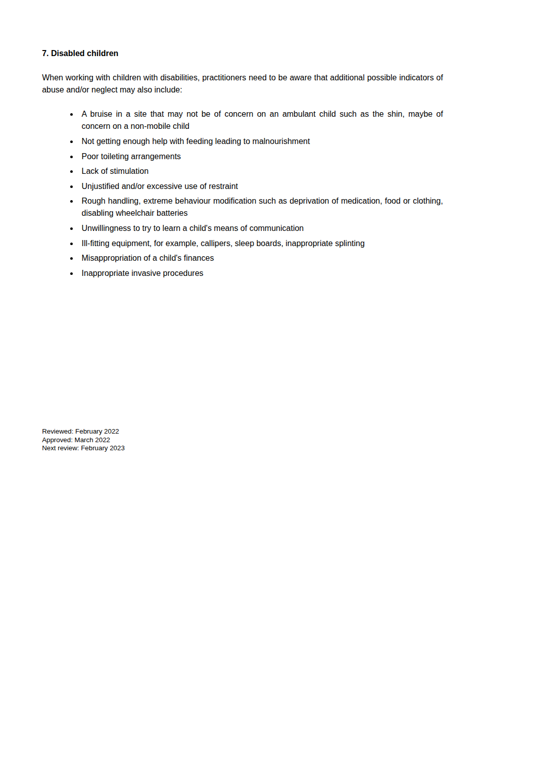7. Disabled children
When working with children with disabilities, practitioners need to be aware that additional possible indicators of abuse and/or neglect may also include:
A bruise in a site that may not be of concern on an ambulant child such as the shin, maybe of concern on a non-mobile child
Not getting enough help with feeding leading to malnourishment
Poor toileting arrangements
Lack of stimulation
Unjustified and/or excessive use of restraint
Rough handling, extreme behaviour modification such as deprivation of medication, food or clothing, disabling wheelchair batteries
Unwillingness to try to learn a child's means of communication
Ill-fitting equipment, for example, callipers, sleep boards, inappropriate splinting
Misappropriation of a child's finances
Inappropriate invasive procedures
Reviewed: February 2022
Approved: March 2022
Next review: February 2023